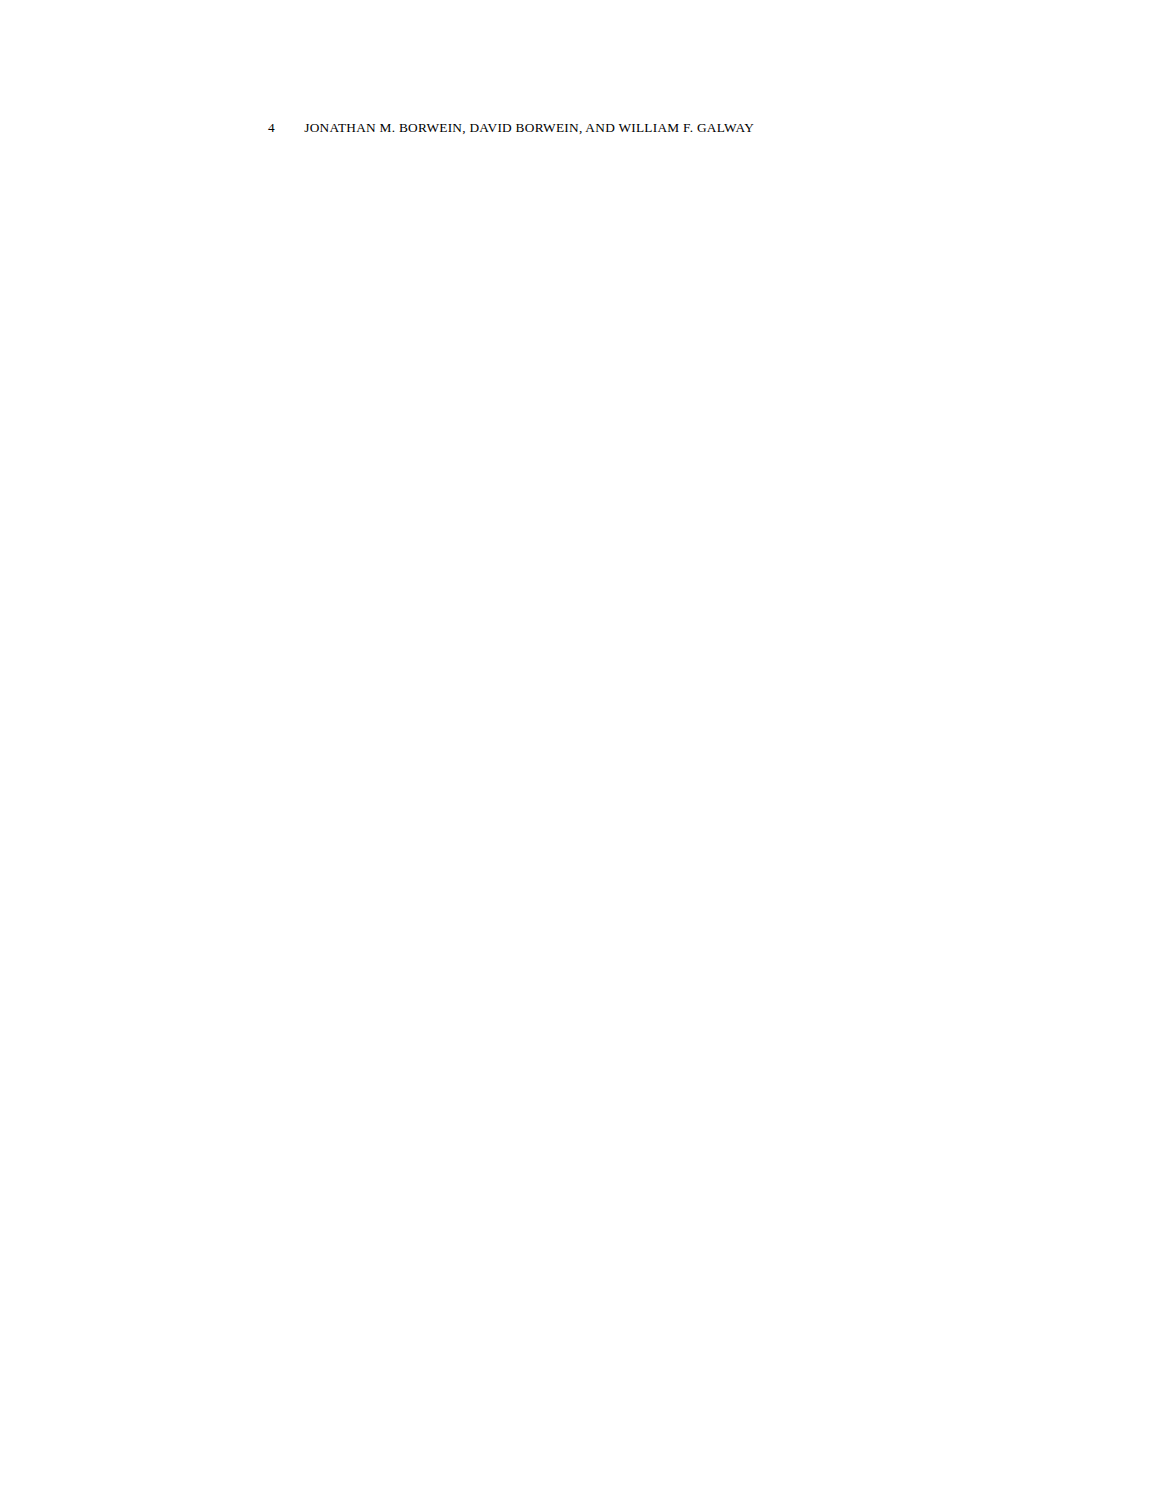4 JONATHAN M. BORWEIN, DAVID BORWEIN, AND WILLIAM F. GALWAY